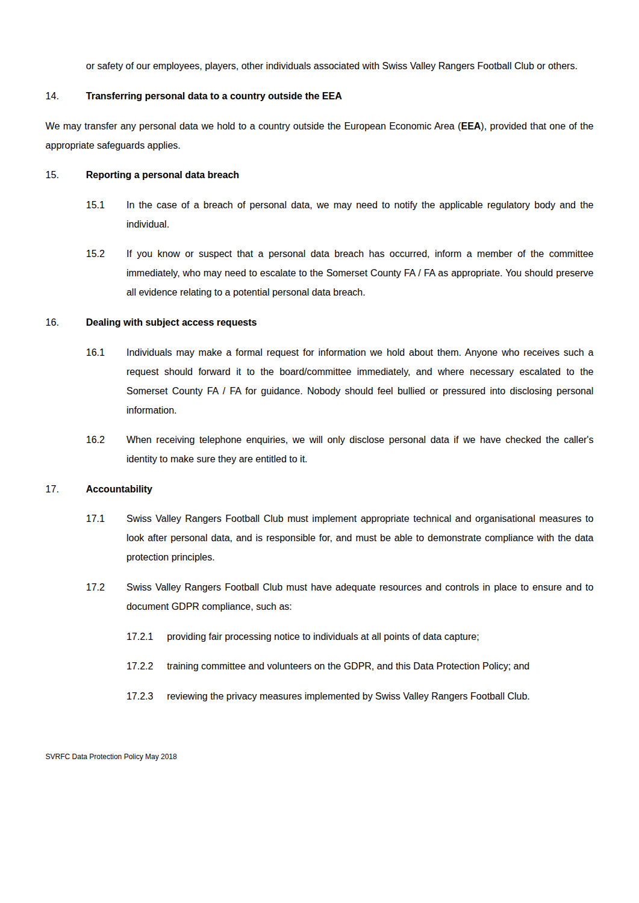or safety of our employees, players, other individuals associated with Swiss Valley Rangers Football Club or others.
14.
Transferring personal data to a country outside the EEA
We may transfer any personal data we hold to a country outside the European Economic Area (EEA), provided that one of the appropriate safeguards applies.
15.
Reporting a personal data breach
15.1
In the case of a breach of personal data, we may need to notify the applicable regulatory body and the individual.
15.2
If you know or suspect that a personal data breach has occurred, inform a member of the committee immediately, who may need to escalate to the Somerset County FA / FA as appropriate. You should preserve all evidence relating to a potential personal data breach.
16.
Dealing with subject access requests
16.1
Individuals may make a formal request for information we hold about them. Anyone who receives such a request should forward it to the board/committee immediately, and where necessary escalated to the Somerset County FA / FA for guidance. Nobody should feel bullied or pressured into disclosing personal information.
16.2
When receiving telephone enquiries, we will only disclose personal data if we have checked the caller's identity to make sure they are entitled to it.
17.
Accountability
17.1
Swiss Valley Rangers Football Club must implement appropriate technical and organisational measures to look after personal data, and is responsible for, and must be able to demonstrate compliance with the data protection principles.
17.2
Swiss Valley Rangers Football Club must have adequate resources and controls in place to ensure and to document GDPR compliance, such as:
17.2.1
providing fair processing notice to individuals at all points of data capture;
17.2.2
training committee and volunteers on the GDPR, and this Data Protection Policy; and
17.2.3
reviewing the privacy measures implemented by Swiss Valley Rangers Football Club.
SVRFC Data Protection Policy May 2018